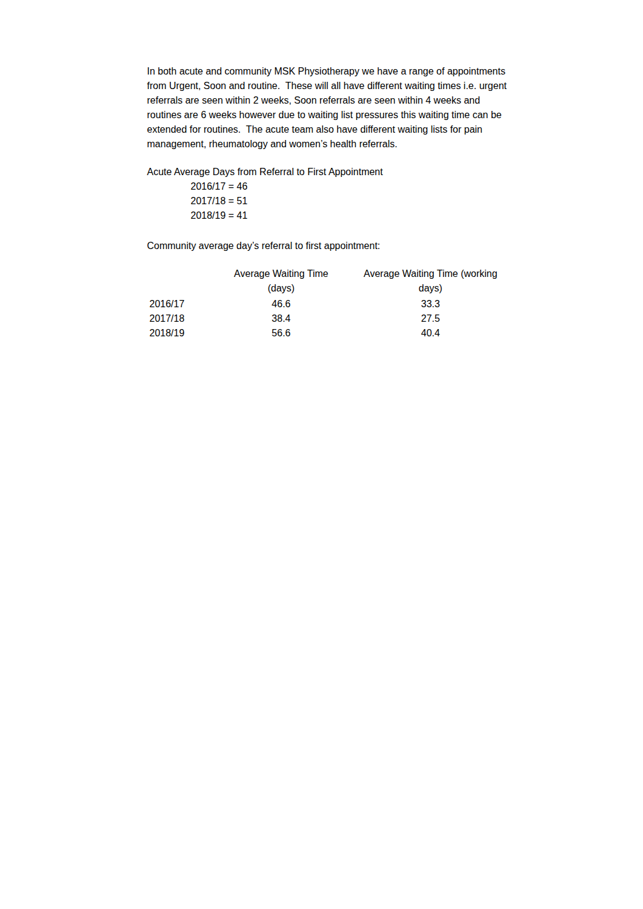In both acute and community MSK Physiotherapy we have a range of appointments from Urgent, Soon and routine. These will all have different waiting times i.e. urgent referrals are seen within 2 weeks, Soon referrals are seen within 4 weeks and routines are 6 weeks however due to waiting list pressures this waiting time can be extended for routines. The acute team also have different waiting lists for pain management, rheumatology and women’s health referrals.
Acute Average Days from Referral to First Appointment
2016/17 = 46
2017/18 = 51
2018/19 = 41
Community average day’s referral to first appointment:
| | Average Waiting Time (days) | Average Waiting Time (working days) |
| --- | --- | --- |
| 2016/17 | 46.6 | 33.3 |
| 2017/18 | 38.4 | 27.5 |
| 2018/19 | 56.6 | 40.4 |